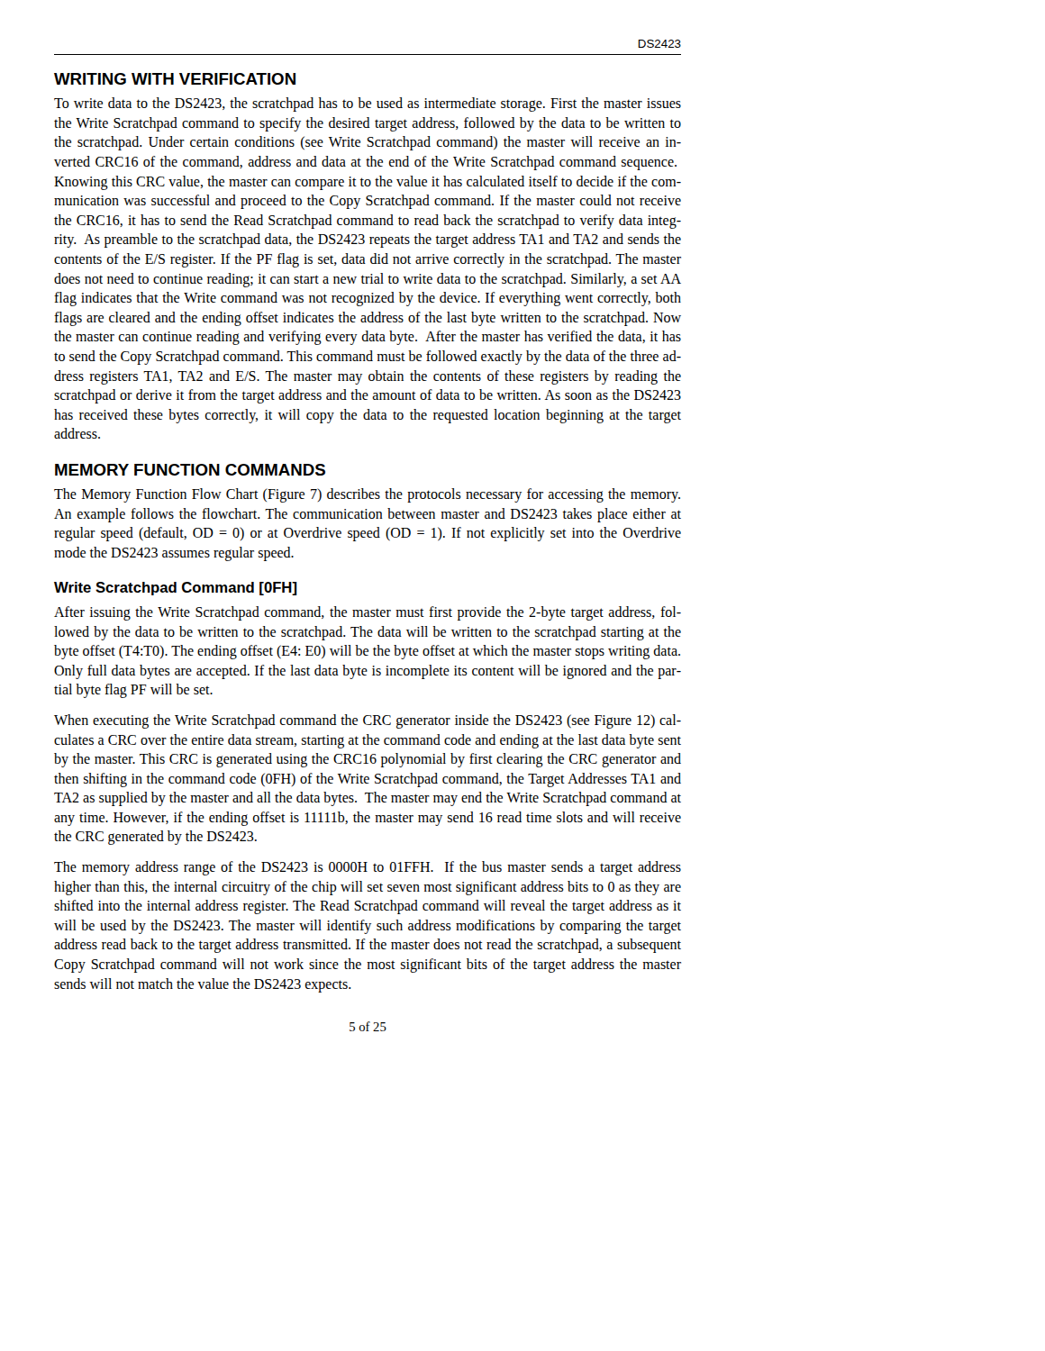DS2423
WRITING WITH VERIFICATION
To write data to the DS2423, the scratchpad has to be used as intermediate storage. First the master issues the Write Scratchpad command to specify the desired target address, followed by the data to be written to the scratchpad. Under certain conditions (see Write Scratchpad command) the master will receive an inverted CRC16 of the command, address and data at the end of the Write Scratchpad command sequence. Knowing this CRC value, the master can compare it to the value it has calculated itself to decide if the communication was successful and proceed to the Copy Scratchpad command. If the master could not receive the CRC16, it has to send the Read Scratchpad command to read back the scratchpad to verify data integrity. As preamble to the scratchpad data, the DS2423 repeats the target address TA1 and TA2 and sends the contents of the E/S register. If the PF flag is set, data did not arrive correctly in the scratchpad. The master does not need to continue reading; it can start a new trial to write data to the scratchpad. Similarly, a set AA flag indicates that the Write command was not recognized by the device. If everything went correctly, both flags are cleared and the ending offset indicates the address of the last byte written to the scratchpad. Now the master can continue reading and verifying every data byte. After the master has verified the data, it has to send the Copy Scratchpad command. This command must be followed exactly by the data of the three address registers TA1, TA2 and E/S. The master may obtain the contents of these registers by reading the scratchpad or derive it from the target address and the amount of data to be written. As soon as the DS2423 has received these bytes correctly, it will copy the data to the requested location beginning at the target address.
MEMORY FUNCTION COMMANDS
The Memory Function Flow Chart (Figure 7) describes the protocols necessary for accessing the memory. An example follows the flowchart. The communication between master and DS2423 takes place either at regular speed (default, OD = 0) or at Overdrive speed (OD = 1). If not explicitly set into the Overdrive mode the DS2423 assumes regular speed.
Write Scratchpad Command [0FH]
After issuing the Write Scratchpad command, the master must first provide the 2-byte target address, followed by the data to be written to the scratchpad. The data will be written to the scratchpad starting at the byte offset (T4:T0). The ending offset (E4: E0) will be the byte offset at which the master stops writing data. Only full data bytes are accepted. If the last data byte is incomplete its content will be ignored and the partial byte flag PF will be set.
When executing the Write Scratchpad command the CRC generator inside the DS2423 (see Figure 12) calculates a CRC over the entire data stream, starting at the command code and ending at the last data byte sent by the master. This CRC is generated using the CRC16 polynomial by first clearing the CRC generator and then shifting in the command code (0FH) of the Write Scratchpad command, the Target Addresses TA1 and TA2 as supplied by the master and all the data bytes. The master may end the Write Scratchpad command at any time. However, if the ending offset is 11111b, the master may send 16 read time slots and will receive the CRC generated by the DS2423.
The memory address range of the DS2423 is 0000H to 01FFH. If the bus master sends a target address higher than this, the internal circuitry of the chip will set seven most significant address bits to 0 as they are shifted into the internal address register. The Read Scratchpad command will reveal the target address as it will be used by the DS2423. The master will identify such address modifications by comparing the target address read back to the target address transmitted. If the master does not read the scratchpad, a subsequent Copy Scratchpad command will not work since the most significant bits of the target address the master sends will not match the value the DS2423 expects.
5 of 25